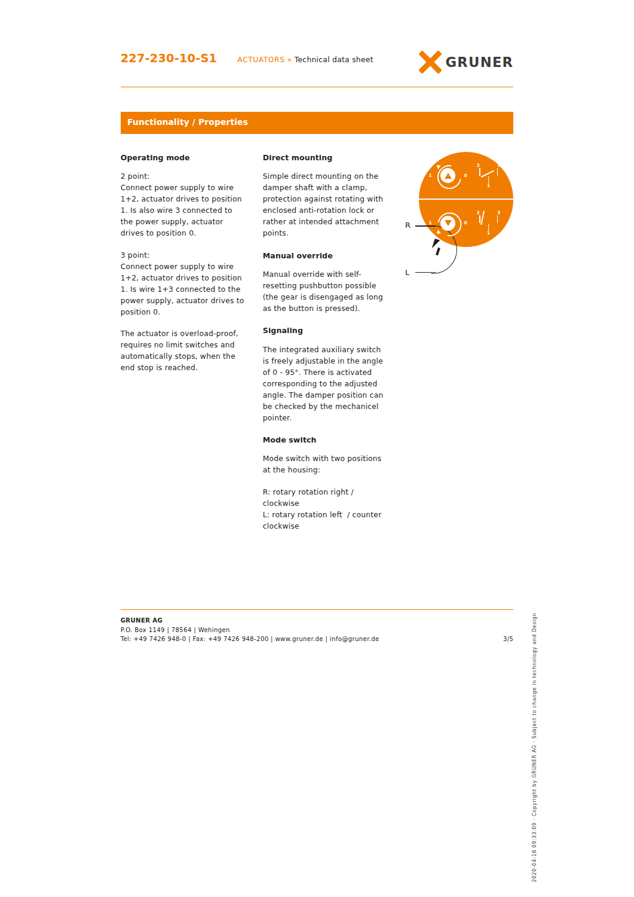227-230-10-S1
ACTUATORS » Technical data sheet
GRUNER
Functionality / Properties
Operating mode
2 point:
Connect power supply to wire 1+2, actuator drives to position 1. Is also wire 3 connected to the power supply, actuator drives to position 0.
3 point:
Connect power supply to wire 1+2, actuator drives to position 1. Is wire 1+3 connected to the power supply, actuator drives to position 0.
The actuator is overload-proof, requires no limit switches and automatically stops, when the end stop is reached.
Direct mounting
Simple direct mounting on the damper shaft with a clamp, protection against rotating with enclosed anti-rotation lock or rather at intended attachment points.
Manual override
Manual override with self-resetting pushbutton possible (the gear is disengaged as long as the button is pressed).
Signaling
The integrated auxiliary switch is freely adjustable in the angle of 0 - 95°. There is activated corresponding to the adjusted angle. The damper position can be checked by the mechanicel pointer.
Mode switch
Mode switch with two positions at the housing:
R: rotary rotation right / clockwise
L: rotary rotation left / counter clockwise
1 0
2 3 1
1 0
2 3 1
R L
2020-04-16 09:33:09 · Copyright by GRUNER AG · Subject to change in technology and Design
GRUNER AG
P.O. Box 1149 | 78564 | Wehingen
Tel: +49 7426 948-0 | Fax: +49 7426 948-200 | www.gruner.de | info@gruner.de
3/5